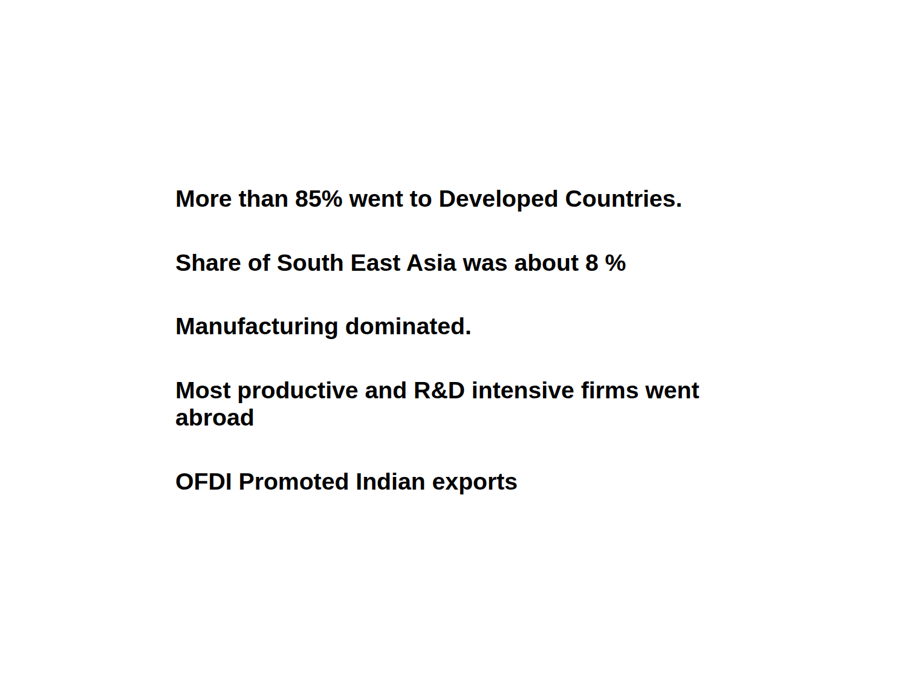More than 85% went to Developed Countries.
Share of South East Asia was about 8 %
Manufacturing dominated.
Most productive and R&D intensive firms went abroad
OFDI Promoted Indian exports